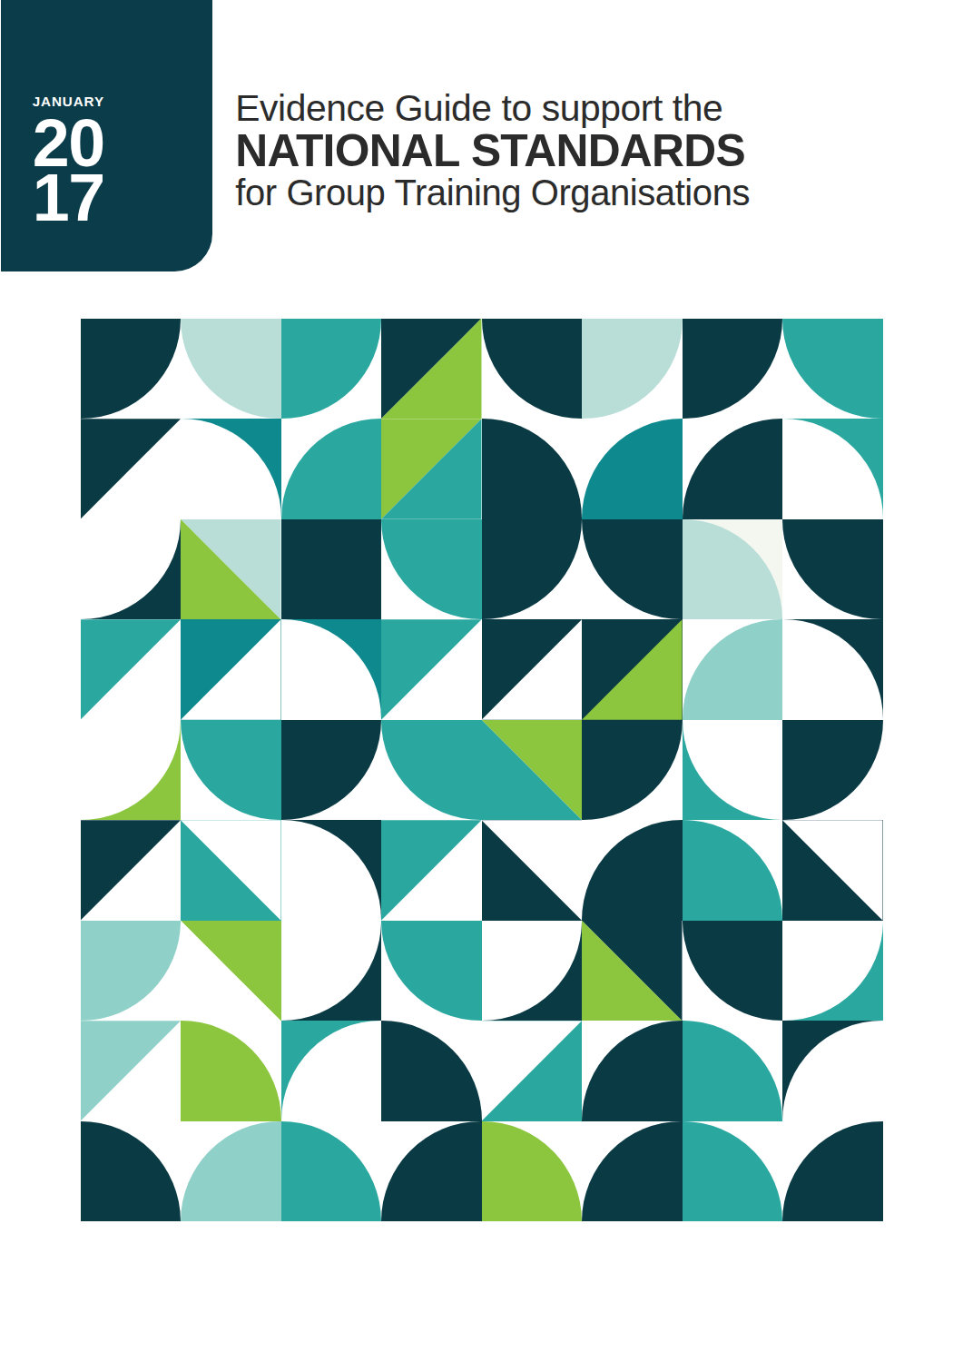JANUARY 20 17
Evidence Guide to support the NATIONAL STANDARDS for Group Training Organisations